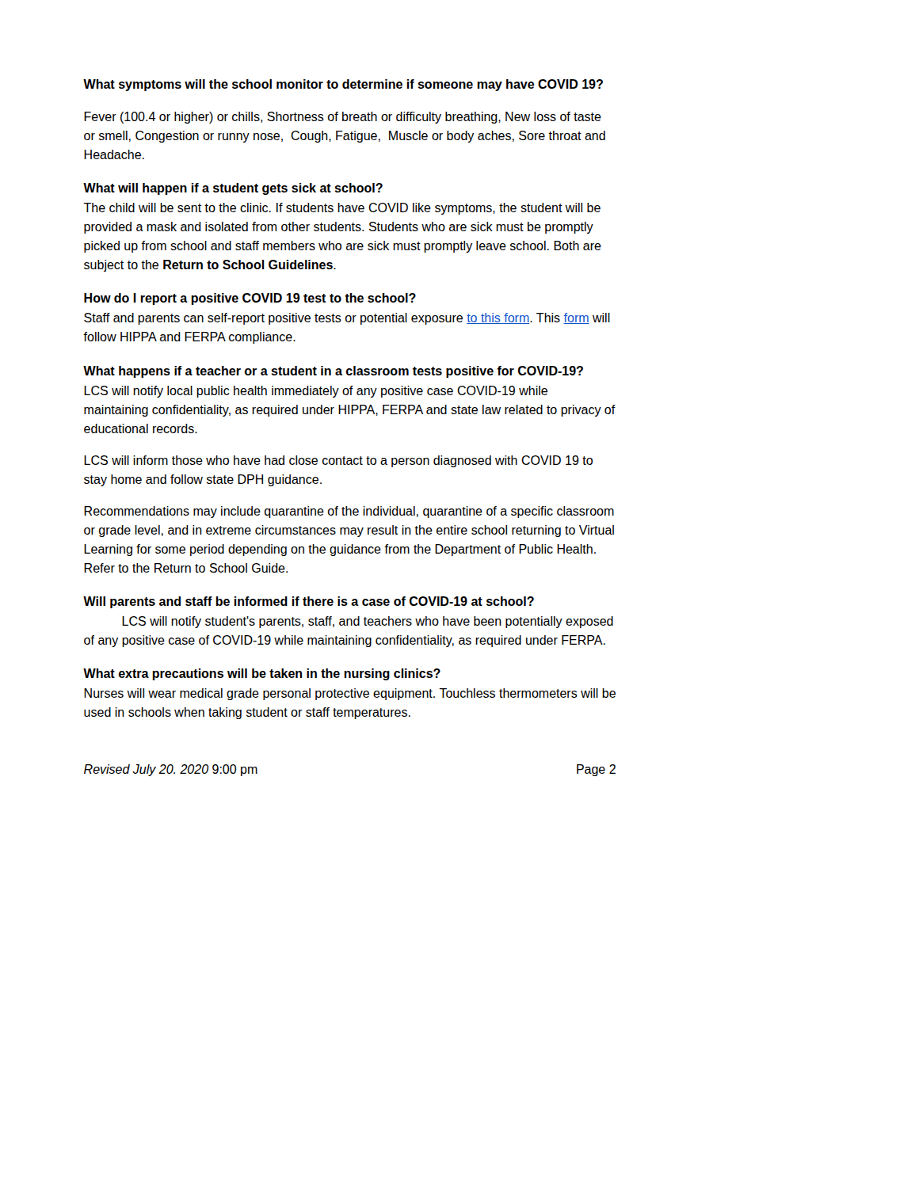What symptoms will the school monitor to determine if someone may have COVID 19?
Fever (100.4 or higher) or chills, Shortness of breath or difficulty breathing, New loss of taste or smell, Congestion or runny nose, Cough, Fatigue, Muscle or body aches, Sore throat and Headache.
What will happen if a student gets sick at school?
The child will be sent to the clinic. If students have COVID like symptoms, the student will be provided a mask and isolated from other students. Students who are sick must be promptly picked up from school and staff members who are sick must promptly leave school. Both are subject to the Return to School Guidelines.
How do I report a positive COVID 19 test to the school?
Staff and parents can self-report positive tests or potential exposure to this form. This form will follow HIPPA and FERPA compliance.
What happens if a teacher or a student in a classroom tests positive for COVID-19?
LCS will notify local public health immediately of any positive case COVID-19 while maintaining confidentiality, as required under HIPPA, FERPA and state law related to privacy of educational records.
LCS will inform those who have had close contact to a person diagnosed with COVID 19 to stay home and follow state DPH guidance.
Recommendations may include quarantine of the individual, quarantine of a specific classroom or grade level, and in extreme circumstances may result in the entire school returning to Virtual Learning for some period depending on the guidance from the Department of Public Health. Refer to the Return to School Guide.
Will parents and staff be informed if there is a case of COVID-19 at school?
LCS will notify student's parents, staff, and teachers who have been potentially exposed of any positive case of COVID-19 while maintaining confidentiality, as required under FERPA.
What extra precautions will be taken in the nursing clinics?
Nurses will wear medical grade personal protective equipment. Touchless thermometers will be used in schools when taking student or staff temperatures.
Revised July 20. 2020 9:00 pm
Page 2